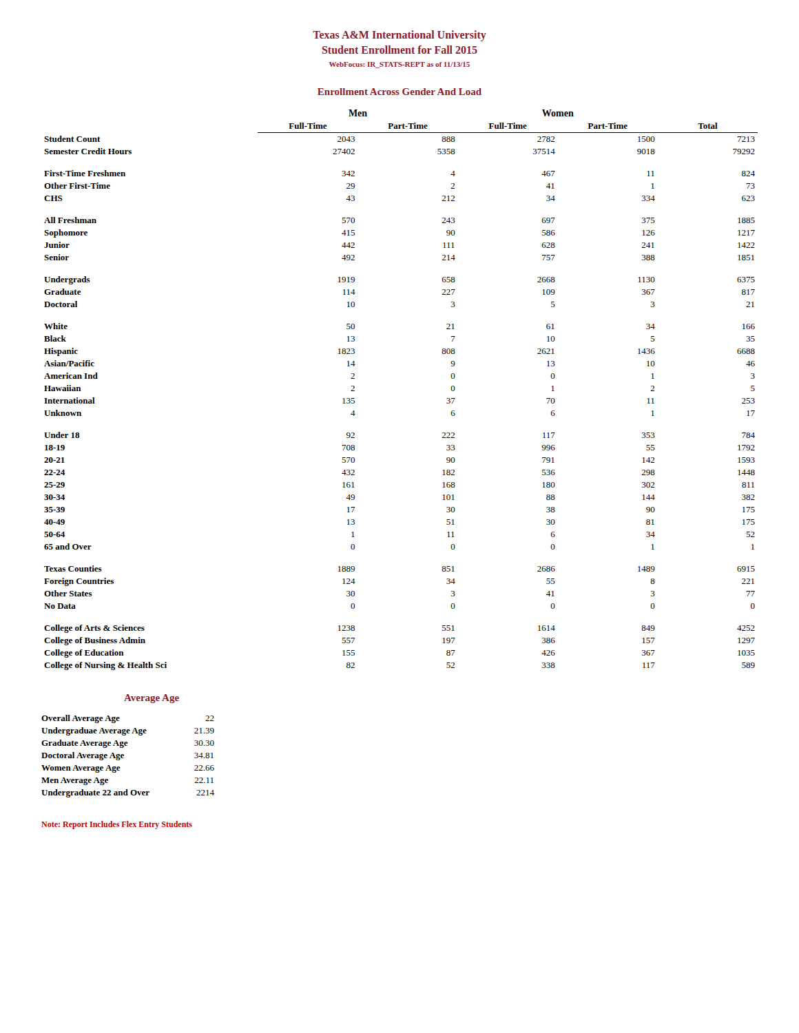Texas A&M International University
Student Enrollment for Fall 2015
WebFocus: IR_STATS-REPT as of 11/13/15
Enrollment Across Gender And Load
| | Men | Women | |
| --- | --- | --- | --- |
| | Full-Time | Part-Time | Full-Time | Part-Time | Total |
| Student Count | 2043 | 888 | 2782 | 1500 | 7213 |
| Semester Credit Hours | 27402 | 5358 | 37514 | 9018 | 79292 |
| First-Time Freshmen | 342 | 4 | 467 | 11 | 824 |
| Other First-Time | 29 | 2 | 41 | 1 | 73 |
| CHS | 43 | 212 | 34 | 334 | 623 |
| All Freshman | 570 | 243 | 697 | 375 | 1885 |
| Sophomore | 415 | 90 | 586 | 126 | 1217 |
| Junior | 442 | 111 | 628 | 241 | 1422 |
| Senior | 492 | 214 | 757 | 388 | 1851 |
| Undergrads | 1919 | 658 | 2668 | 1130 | 6375 |
| Graduate | 114 | 227 | 109 | 367 | 817 |
| Doctoral | 10 | 3 | 5 | 3 | 21 |
| White | 50 | 21 | 61 | 34 | 166 |
| Black | 13 | 7 | 10 | 5 | 35 |
| Hispanic | 1823 | 808 | 2621 | 1436 | 6688 |
| Asian/Pacific | 14 | 9 | 13 | 10 | 46 |
| American Ind | 2 | 0 | 0 | 1 | 3 |
| Hawaiian | 2 | 0 | 1 | 2 | 5 |
| International | 135 | 37 | 70 | 11 | 253 |
| Unknown | 4 | 6 | 6 | 1 | 17 |
| Under 18 | 92 | 222 | 117 | 353 | 784 |
| 18-19 | 708 | 33 | 996 | 55 | 1792 |
| 20-21 | 570 | 90 | 791 | 142 | 1593 |
| 22-24 | 432 | 182 | 536 | 298 | 1448 |
| 25-29 | 161 | 168 | 180 | 302 | 811 |
| 30-34 | 49 | 101 | 88 | 144 | 382 |
| 35-39 | 17 | 30 | 38 | 90 | 175 |
| 40-49 | 13 | 51 | 30 | 81 | 175 |
| 50-64 | 1 | 11 | 6 | 34 | 52 |
| 65 and Over | 0 | 0 | 0 | 1 | 1 |
| Texas Counties | 1889 | 851 | 2686 | 1489 | 6915 |
| Foreign Countries | 124 | 34 | 55 | 8 | 221 |
| Other States | 30 | 3 | 41 | 3 | 77 |
| No Data | 0 | 0 | 0 | 0 | 0 |
| College of Arts & Sciences | 1238 | 551 | 1614 | 849 | 4252 |
| College of Business Admin | 557 | 197 | 386 | 157 | 1297 |
| College of Education | 155 | 87 | 426 | 367 | 1035 |
| College of Nursing & Health Sci | 82 | 52 | 338 | 117 | 589 |
Average Age
| Overall Average Age | 22 |
| Undergraduae Average Age | 21.39 |
| Graduate Average Age | 30.30 |
| Doctoral Average Age | 34.81 |
| Women Average Age | 22.66 |
| Men Average Age | 22.11 |
| Undergraduate 22 and Over | 2214 |
Note: Report Includes Flex Entry Students